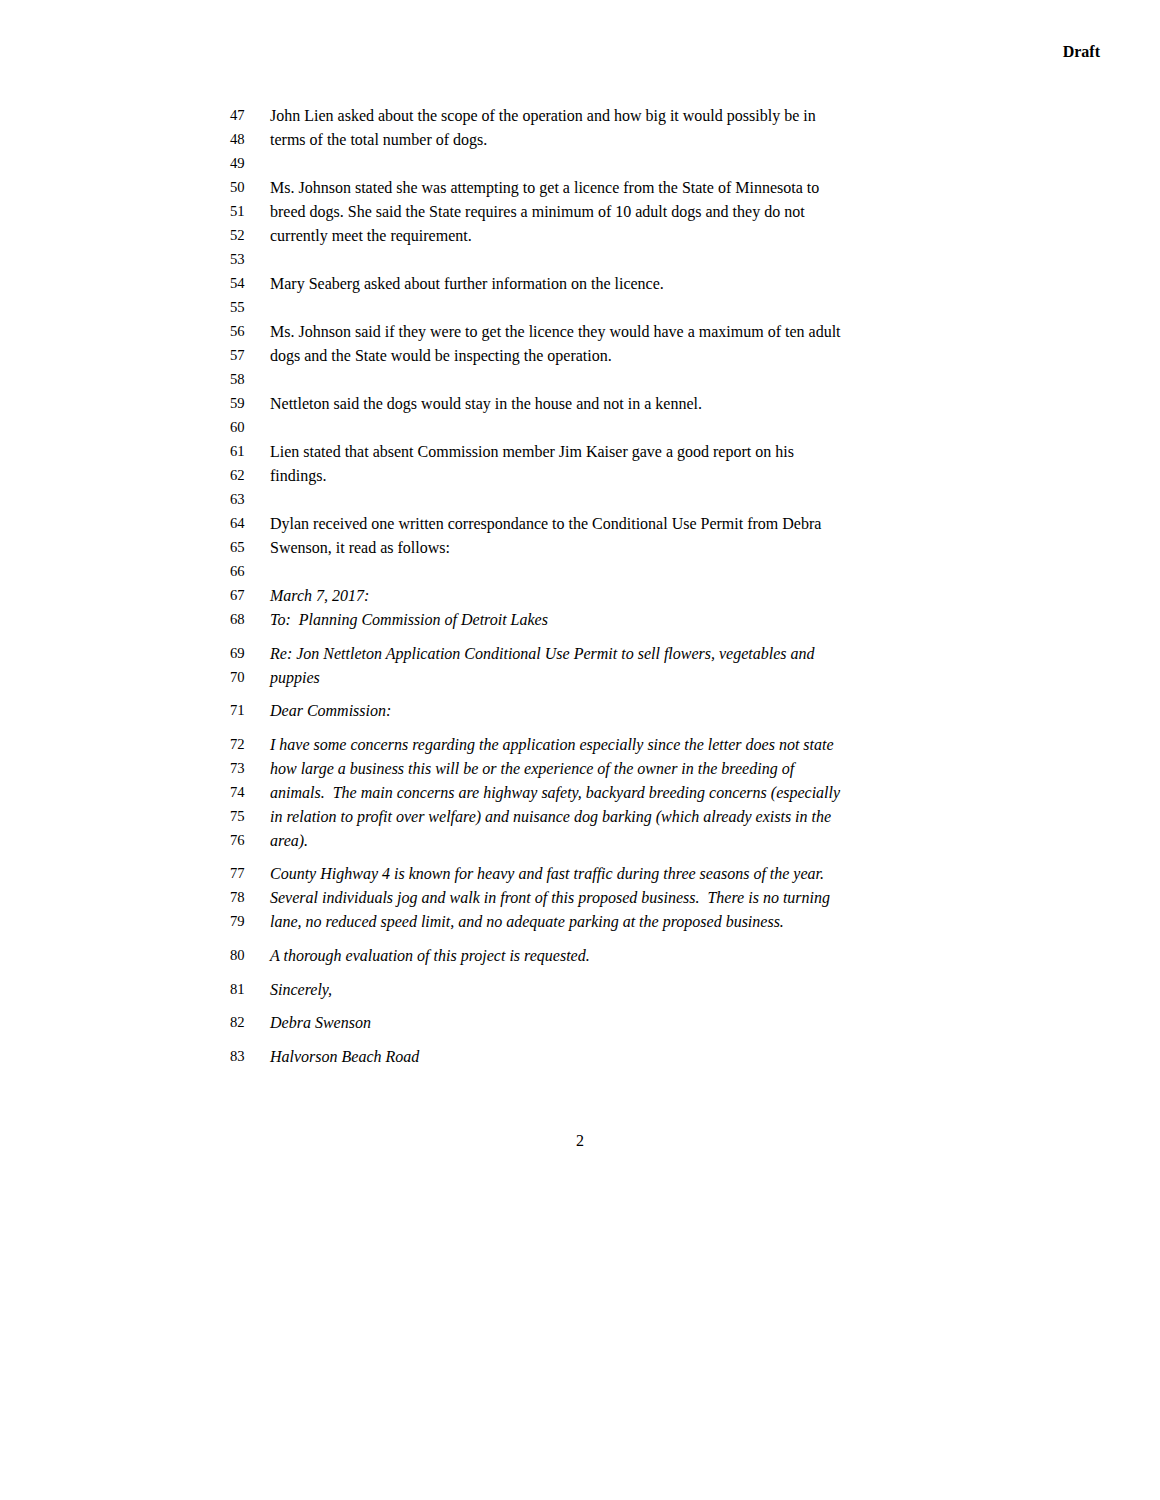Draft
47
John Lien asked about the scope of the operation and how big it would possibly be in
48
terms of the total number of dogs.
49
50
Ms. Johnson stated she was attempting to get a licence from the State of Minnesota to
51
breed dogs. She said the State requires a minimum of 10 adult dogs and they do not
52
currently meet the requirement.
53
54
Mary Seaberg asked about further information on the licence.
55
56
Ms. Johnson said if they were to get the licence they would have a maximum of ten adult
57
dogs and the State would be inspecting the operation.
58
59
Nettleton said the dogs would stay in the house and not in a kennel.
60
61
Lien stated that absent Commission member Jim Kaiser gave a good report on his
62
findings.
63
64
Dylan received one written correspondance to the Conditional Use Permit from Debra
65
Swenson, it read as follows:
66
67
March 7, 2017:
68
To: Planning Commission of Detroit Lakes
69
Re: Jon Nettleton Application Conditional Use Permit to sell flowers, vegetables and
70
puppies
71
Dear Commission:
72
I have some concerns regarding the application especially since the letter does not state
73
how large a business this will be or the experience of the owner in the breeding of
74
animals. The main concerns are highway safety, backyard breeding concerns (especially
75
in relation to profit over welfare) and nuisance dog barking (which already exists in the
76
area).
77
County Highway 4 is known for heavy and fast traffic during three seasons of the year.
78
Several individuals jog and walk in front of this proposed business. There is no turning
79
lane, no reduced speed limit, and no adequate parking at the proposed business.
80
A thorough evaluation of this project is requested.
81
Sincerely,
82
Debra Swenson
83
Halvorson Beach Road
2